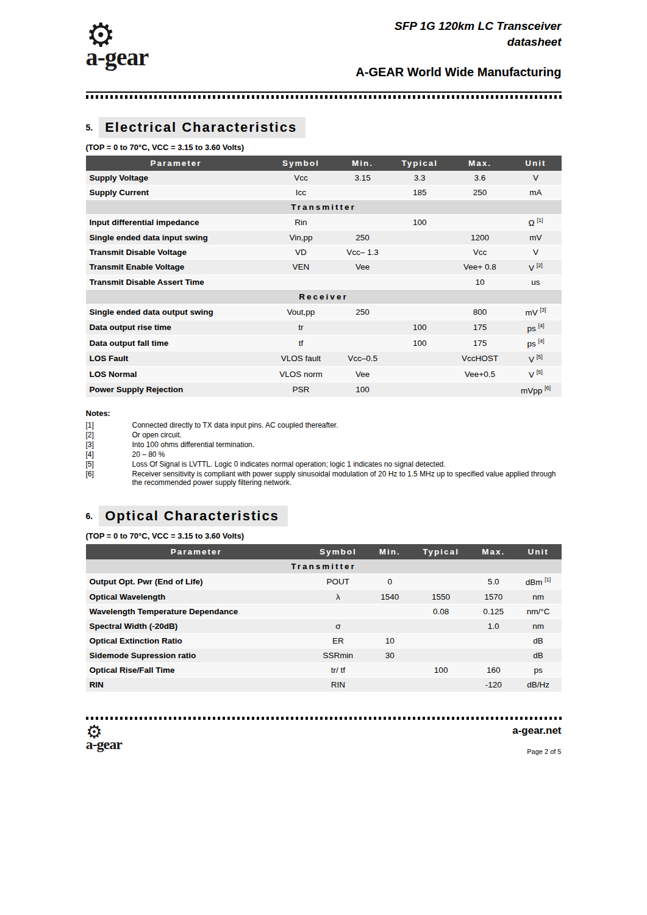⚙
a-gear
SFP 1G 120km LC Transceiver
datasheet
A-GEAR World Wide Manufacturing
5. Electrical Characteristics
(TOP = 0 to 70°C, VCC = 3.15 to 3.60 Volts)
| Parameter | Symbol | Min. | Typical | Max. | Unit |
| --- | --- | --- | --- | --- | --- |
| Supply Voltage | Vcc | 3.15 | 3.3 | 3.6 | V |
| Supply Current | Icc | | 185 | 250 | mA |
| Transmitter |
| Input differential impedance | Rin | | 100 | | Ω [1] |
| Single ended data input swing | Vin,pp | 250 | | 1200 | mV |
| Transmit Disable Voltage | VD | Vcc– 1.3 | | Vcc | V |
| Transmit Enable Voltage | VEN | Vee | | Vee+ 0.8 | V [2] |
| Transmit Disable Assert Time | | | | 10 | us |
| Receiver |
| Single ended data output swing | Vout,pp | 250 | | 800 | mV [3] |
| Data output rise time | tr | | 100 | 175 | ps [4] |
| Data output fall time | tf | | 100 | 175 | ps [4] |
| LOS Fault | VLOS fault | Vcc–0.5 | | VccHOST | V [5] |
| LOS Normal | VLOS norm | Vee | | Vee+0.5 | V [5] |
| Power Supply Rejection | PSR | 100 | | | mVpp [6] |
Notes:
| [1] | Connected directly to TX data input pins. AC coupled thereafter. |
| [2] | Or open circuit. |
| [3] | Into 100 ohms differential termination. |
| [4] | 20 – 80 % |
| [5] | Loss Of Signal is LVTTL. Logic 0 indicates normal operation; logic 1 indicates no signal detected. |
| [6] | Receiver sensitivity is compliant with power supply sinusoidal modulation of 20 Hz to 1.5 MHz up to specified value applied through the recommended power supply filtering network. |
6. Optical Characteristics
(TOP = 0 to 70°C, VCC = 3.15 to 3.60 Volts)
| Parameter | Symbol | Min. | Typical | Max. | Unit |
| --- | --- | --- | --- | --- | --- |
| Transmitter |
| Output Opt. Pwr (End of Life) | POUT | 0 | | 5.0 | dBm [1] |
| Optical Wavelength | λ | 1540 | 1550 | 1570 | nm |
| Wavelength Temperature Dependance | | | 0.08 | 0.125 | nm/°C |
| Spectral Width (-20dB) | σ | | | 1.0 | nm |
| Optical Extinction Ratio | ER | 10 | | | dB |
| Sidemode Supression ratio | SSRmin | 30 | | | dB |
| Optical Rise/Fall Time | tr/ tf | | 100 | 160 | ps |
| RIN | RIN | | | -120 | dB/Hz |
⚙
a-gear
a-gear.net
Page 2 of 5